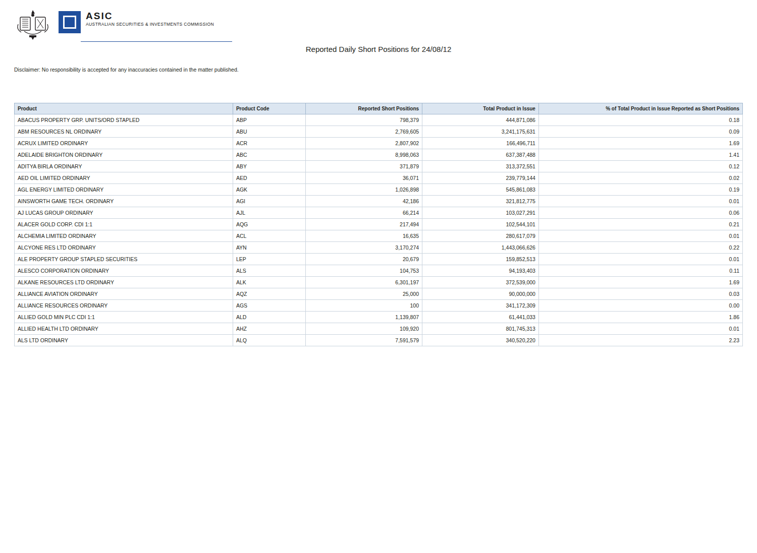ASIC
AUSTRALIAN SECURITIES & INVESTMENTS COMMISSION
Reported Daily Short Positions for 24/08/12
Disclaimer: No responsibility is accepted for any inaccuracies contained in the matter published.
| Product | Product Code | Reported Short Positions | Total Product in Issue | % of Total Product in Issue Reported as Short Positions |
| --- | --- | --- | --- | --- |
| ABACUS PROPERTY GRP. UNITS/ORD STAPLED | ABP | 798,379 | 444,871,086 | 0.18 |
| ABM RESOURCES NL ORDINARY | ABU | 2,769,605 | 3,241,175,631 | 0.09 |
| ACRUX LIMITED ORDINARY | ACR | 2,807,902 | 166,496,711 | 1.69 |
| ADELAIDE BRIGHTON ORDINARY | ABC | 8,998,063 | 637,387,488 | 1.41 |
| ADITYA BIRLA ORDINARY | ABY | 371,879 | 313,372,551 | 0.12 |
| AED OIL LIMITED ORDINARY | AED | 36,071 | 239,779,144 | 0.02 |
| AGL ENERGY LIMITED ORDINARY | AGK | 1,026,898 | 545,861,083 | 0.19 |
| AINSWORTH GAME TECH. ORDINARY | AGI | 42,186 | 321,812,775 | 0.01 |
| AJ LUCAS GROUP ORDINARY | AJL | 66,214 | 103,027,291 | 0.06 |
| ALACER GOLD CORP. CDI 1:1 | AQG | 217,494 | 102,544,101 | 0.21 |
| ALCHEMIA LIMITED ORDINARY | ACL | 16,635 | 280,617,079 | 0.01 |
| ALCYONE RES LTD ORDINARY | AYN | 3,170,274 | 1,443,066,626 | 0.22 |
| ALE PROPERTY GROUP STAPLED SECURITIES | LEP | 20,679 | 159,852,513 | 0.01 |
| ALESCO CORPORATION ORDINARY | ALS | 104,753 | 94,193,403 | 0.11 |
| ALKANE RESOURCES LTD ORDINARY | ALK | 6,301,197 | 372,539,000 | 1.69 |
| ALLIANCE AVIATION ORDINARY | AQZ | 25,000 | 90,000,000 | 0.03 |
| ALLIANCE RESOURCES ORDINARY | AGS | 100 | 341,172,309 | 0.00 |
| ALLIED GOLD MIN PLC CDI 1:1 | ALD | 1,139,807 | 61,441,033 | 1.86 |
| ALLIED HEALTH LTD ORDINARY | AHZ | 109,920 | 801,745,313 | 0.01 |
| ALS LTD ORDINARY | ALQ | 7,591,579 | 340,520,220 | 2.23 |
30/08/2012 9:00:16 AM 1